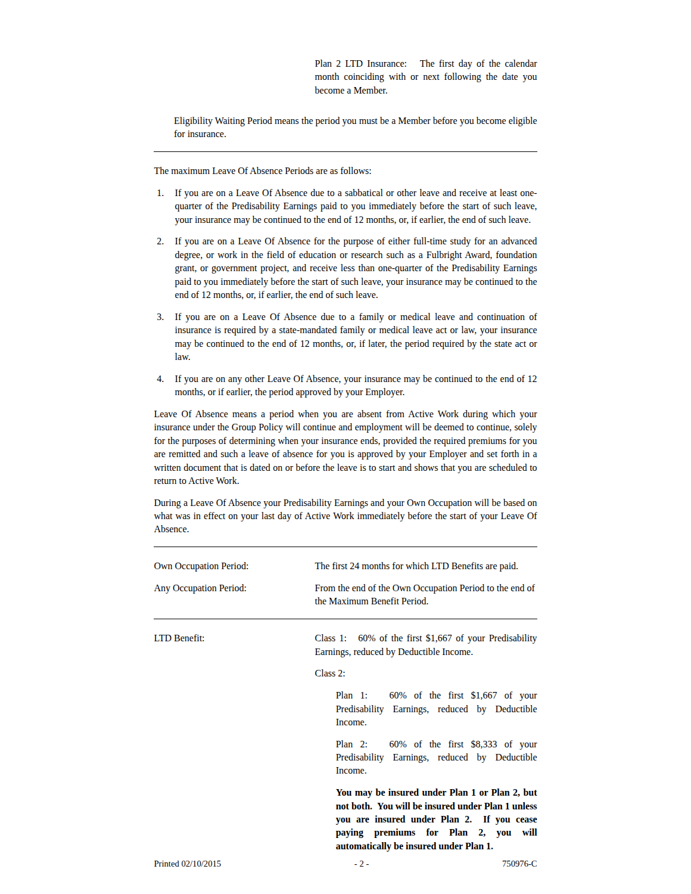Plan 2 LTD Insurance: The first day of the calendar month coinciding with or next following the date you become a Member.
Eligibility Waiting Period means the period you must be a Member before you become eligible for insurance.
The maximum Leave Of Absence Periods are as follows:
If you are on a Leave Of Absence due to a sabbatical or other leave and receive at least one-quarter of the Predisability Earnings paid to you immediately before the start of such leave, your insurance may be continued to the end of 12 months, or, if earlier, the end of such leave.
If you are on a Leave Of Absence for the purpose of either full-time study for an advanced degree, or work in the field of education or research such as a Fulbright Award, foundation grant, or government project, and receive less than one-quarter of the Predisability Earnings paid to you immediately before the start of such leave, your insurance may be continued to the end of 12 months, or, if earlier, the end of such leave.
If you are on a Leave Of Absence due to a family or medical leave and continuation of insurance is required by a state-mandated family or medical leave act or law, your insurance may be continued to the end of 12 months, or, if later, the period required by the state act or law.
If you are on any other Leave Of Absence, your insurance may be continued to the end of 12 months, or if earlier, the period approved by your Employer.
Leave Of Absence means a period when you are absent from Active Work during which your insurance under the Group Policy will continue and employment will be deemed to continue, solely for the purposes of determining when your insurance ends, provided the required premiums for you are remitted and such a leave of absence for you is approved by your Employer and set forth in a written document that is dated on or before the leave is to start and shows that you are scheduled to return to Active Work.
During a Leave Of Absence your Predisability Earnings and your Own Occupation will be based on what was in effect on your last day of Active Work immediately before the start of your Leave Of Absence.
Own Occupation Period:
The first 24 months for which LTD Benefits are paid.
Any Occupation Period:
From the end of the Own Occupation Period to the end of the Maximum Benefit Period.
LTD Benefit:
Class 1: 60% of the first $1,667 of your Predisability Earnings, reduced by Deductible Income.
Class 2:
Plan 1: 60% of the first $1,667 of your Predisability Earnings, reduced by Deductible Income.
Plan 2: 60% of the first $8,333 of your Predisability Earnings, reduced by Deductible Income.
You may be insured under Plan 1 or Plan 2, but not both. You will be insured under Plan 1 unless you are insured under Plan 2. If you cease paying premiums for Plan 2, you will automatically be insured under Plan 1.
Printed 02/10/2015
- 2 -
750976-C